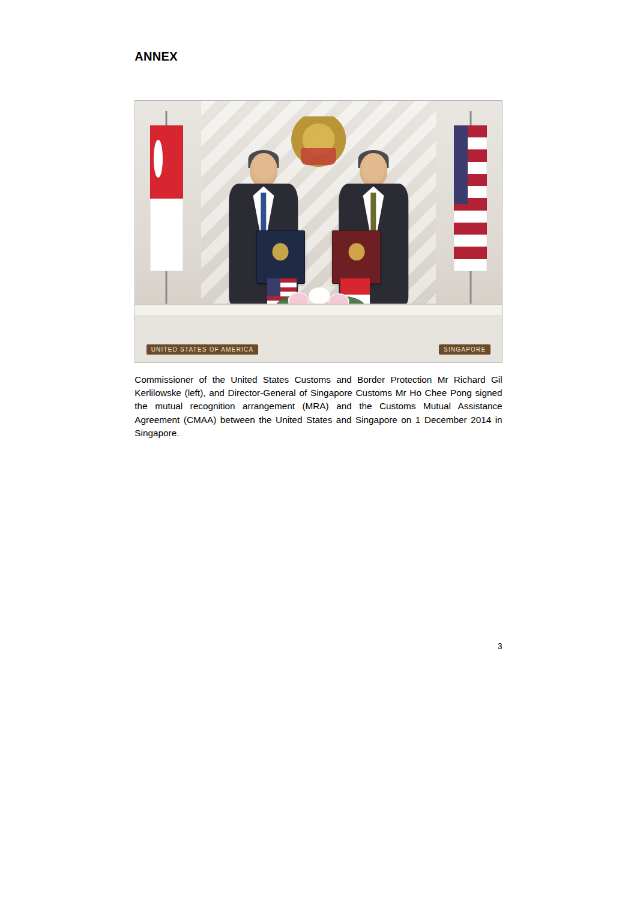ANNEX
UNITED STATES OF AMERICA
SINGAPORE
Commissioner of the United States Customs and Border Protection Mr Richard Gil Kerlilowske (left), and Director-General of Singapore Customs Mr Ho Chee Pong signed the mutual recognition arrangement (MRA) and the Customs Mutual Assistance Agreement (CMAA) between the United States and Singapore on 1 December 2014 in Singapore.
3